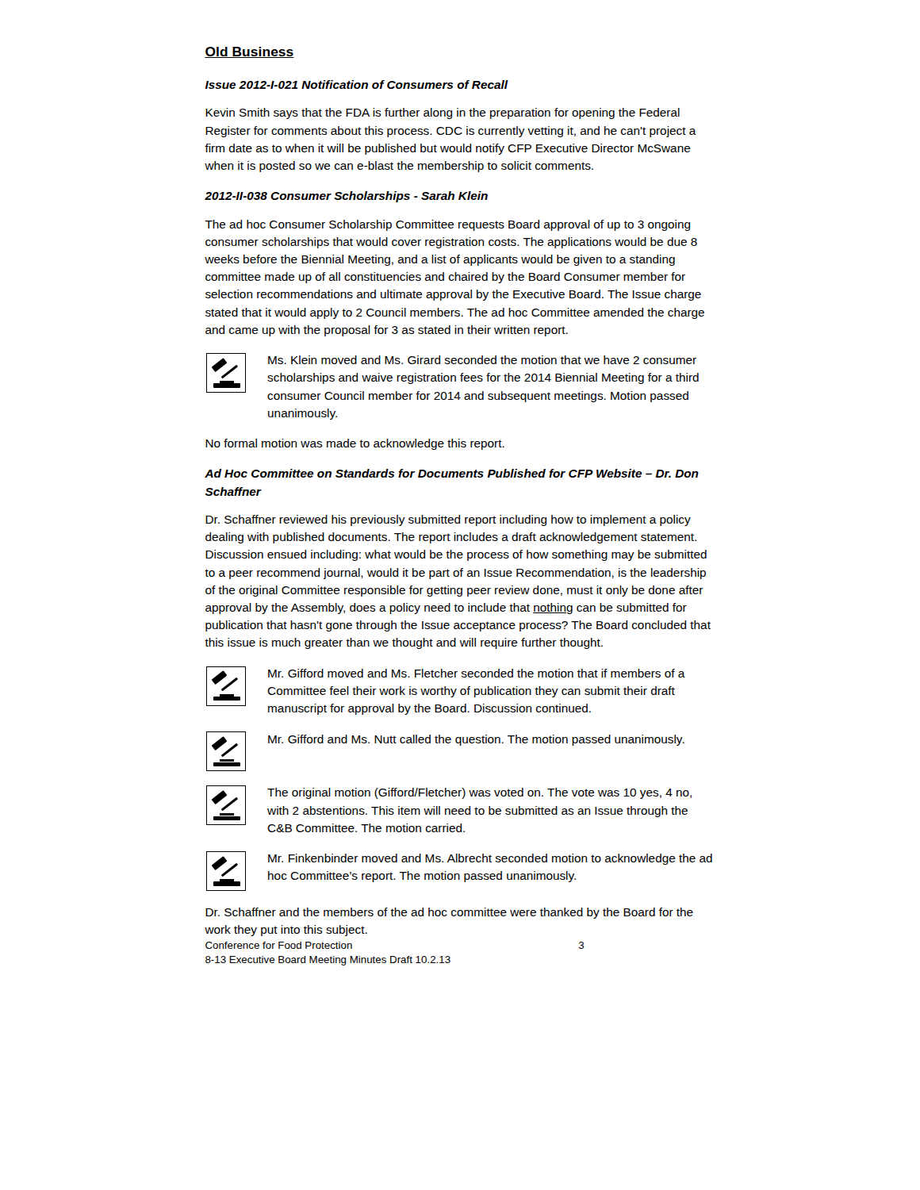Old Business
Issue 2012-I-021 Notification of Consumers of Recall
Kevin Smith says that the FDA is further along in the preparation for opening the Federal Register for comments about this process. CDC is currently vetting it, and he can't project a firm date as to when it will be published but would notify CFP Executive Director McSwane when it is posted so we can e-blast the membership to solicit comments.
2012-II-038 Consumer Scholarships - Sarah Klein
The ad hoc Consumer Scholarship Committee requests Board approval of up to 3 ongoing consumer scholarships that would cover registration costs. The applications would be due 8 weeks before the Biennial Meeting, and a list of applicants would be given to a standing committee made up of all constituencies and chaired by the Board Consumer member for selection recommendations and ultimate approval by the Executive Board. The Issue charge stated that it would apply to 2 Council members. The ad hoc Committee amended the charge and came up with the proposal for 3 as stated in their written report.
Ms. Klein moved and Ms. Girard seconded the motion that we have 2 consumer scholarships and waive registration fees for the 2014 Biennial Meeting for a third consumer Council member for 2014 and subsequent meetings. Motion passed unanimously.
No formal motion was made to acknowledge this report.
Ad Hoc Committee on Standards for Documents Published for CFP Website – Dr. Don Schaffner
Dr. Schaffner reviewed his previously submitted report including how to implement a policy dealing with published documents. The report includes a draft acknowledgement statement. Discussion ensued including: what would be the process of how something may be submitted to a peer recommend journal, would it be part of an Issue Recommendation, is the leadership of the original Committee responsible for getting peer review done, must it only be done after approval by the Assembly, does a policy need to include that nothing can be submitted for publication that hasn't gone through the Issue acceptance process? The Board concluded that this issue is much greater than we thought and will require further thought.
Mr. Gifford moved and Ms. Fletcher seconded the motion that if members of a Committee feel their work is worthy of publication they can submit their draft manuscript for approval by the Board. Discussion continued.
Mr. Gifford and Ms. Nutt called the question. The motion passed unanimously.
The original motion (Gifford/Fletcher) was voted on. The vote was 10 yes, 4 no, with 2 abstentions. This item will need to be submitted as an Issue through the C&B Committee. The motion carried.
Mr. Finkenbinder moved and Ms. Albrecht seconded motion to acknowledge the ad hoc Committee’s report. The motion passed unanimously.
Dr. Schaffner and the members of the ad hoc committee were thanked by the Board for the work they put into this subject.
Conference for Food Protection
8-13 Executive Board Meeting Minutes Draft 10.2.13
3